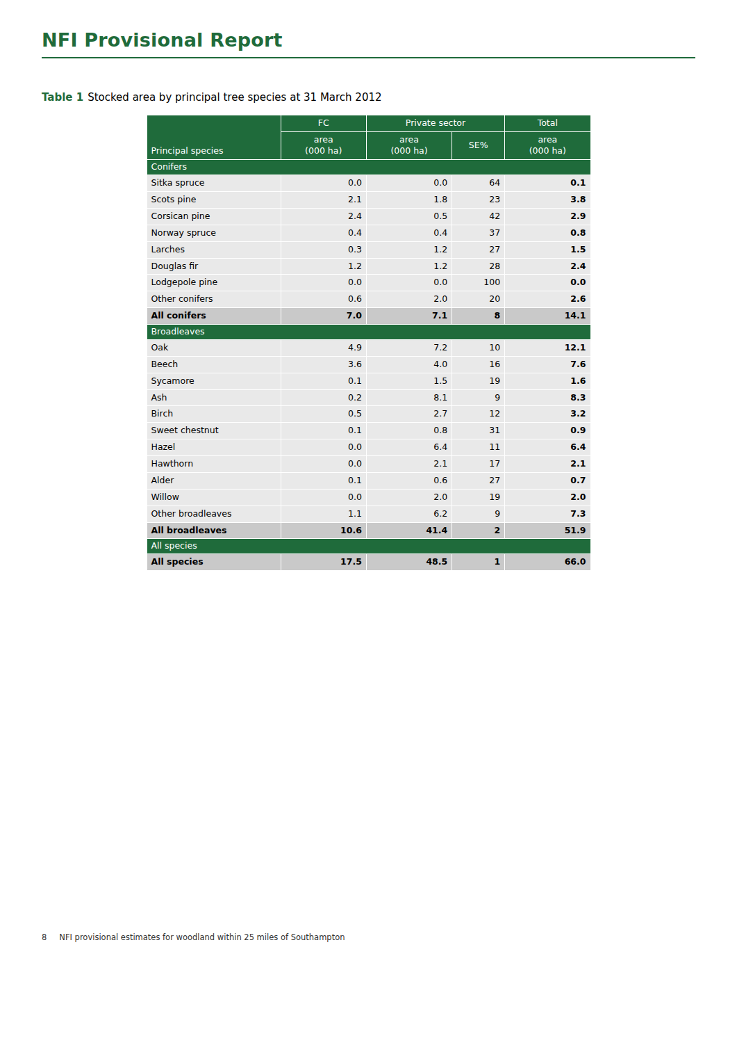NFI Provisional Report
Table 1 Stocked area by principal tree species at 31 March 2012
| Principal species | FC | Private sector | Total |
| --- | --- | --- | --- |
| area (000 ha) | area (000 ha) | SE% | area (000 ha) |
| Conifers |
| Sitka spruce | 0.0 | 0.0 | 64 | 0.1 |
| Scots pine | 2.1 | 1.8 | 23 | 3.8 |
| Corsican pine | 2.4 | 0.5 | 42 | 2.9 |
| Norway spruce | 0.4 | 0.4 | 37 | 0.8 |
| Larches | 0.3 | 1.2 | 27 | 1.5 |
| Douglas fir | 1.2 | 1.2 | 28 | 2.4 |
| Lodgepole pine | 0.0 | 0.0 | 100 | 0.0 |
| Other conifers | 0.6 | 2.0 | 20 | 2.6 |
| All conifers | 7.0 | 7.1 | 8 | 14.1 |
| Broadleaves |
| Oak | 4.9 | 7.2 | 10 | 12.1 |
| Beech | 3.6 | 4.0 | 16 | 7.6 |
| Sycamore | 0.1 | 1.5 | 19 | 1.6 |
| Ash | 0.2 | 8.1 | 9 | 8.3 |
| Birch | 0.5 | 2.7 | 12 | 3.2 |
| Sweet chestnut | 0.1 | 0.8 | 31 | 0.9 |
| Hazel | 0.0 | 6.4 | 11 | 6.4 |
| Hawthorn | 0.0 | 2.1 | 17 | 2.1 |
| Alder | 0.1 | 0.6 | 27 | 0.7 |
| Willow | 0.0 | 2.0 | 19 | 2.0 |
| Other broadleaves | 1.1 | 6.2 | 9 | 7.3 |
| All broadleaves | 10.6 | 41.4 | 2 | 51.9 |
| All species |
| All species | 17.5 | 48.5 | 1 | 66.0 |
8 NFI provisional estimates for woodland within 25 miles of Southampton